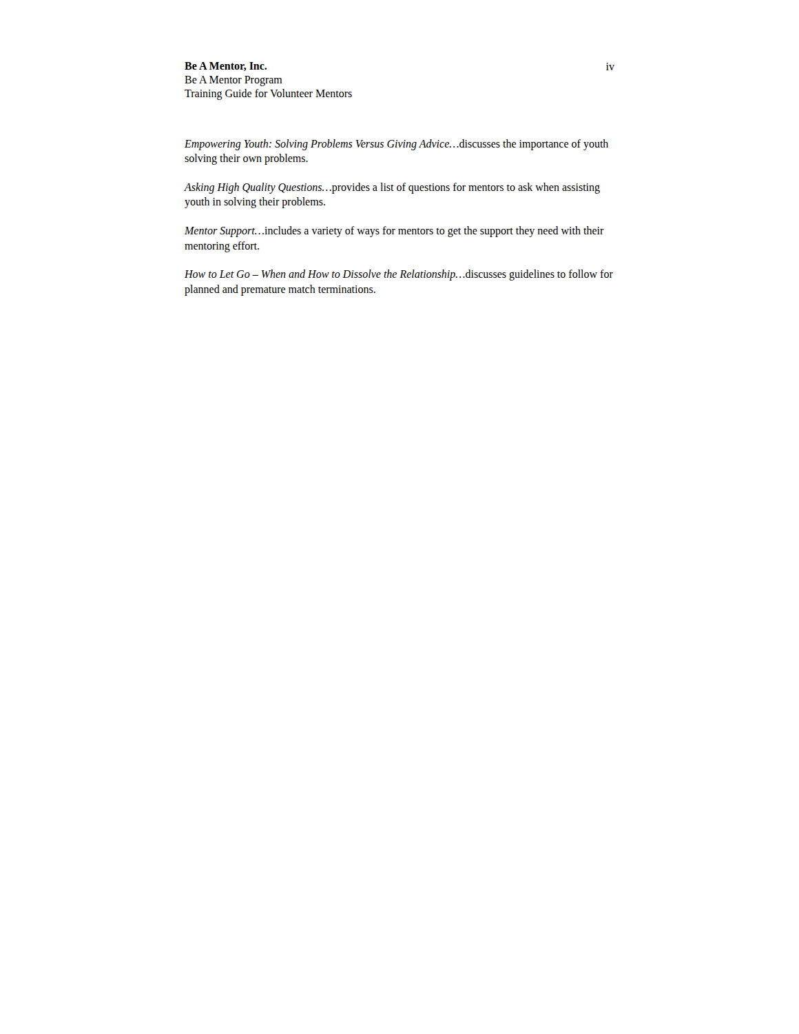iv
Be A Mentor, Inc.
Be A Mentor Program
Training Guide for Volunteer Mentors
Empowering Youth: Solving Problems Versus Giving Advice…discusses the importance of youth solving their own problems.
Asking High Quality Questions…provides a list of questions for mentors to ask when assisting youth in solving their problems.
Mentor Support…includes a variety of ways for mentors to get the support they need with their mentoring effort.
How to Let Go – When and How to Dissolve the Relationship…discusses guidelines to follow for planned and premature match terminations.